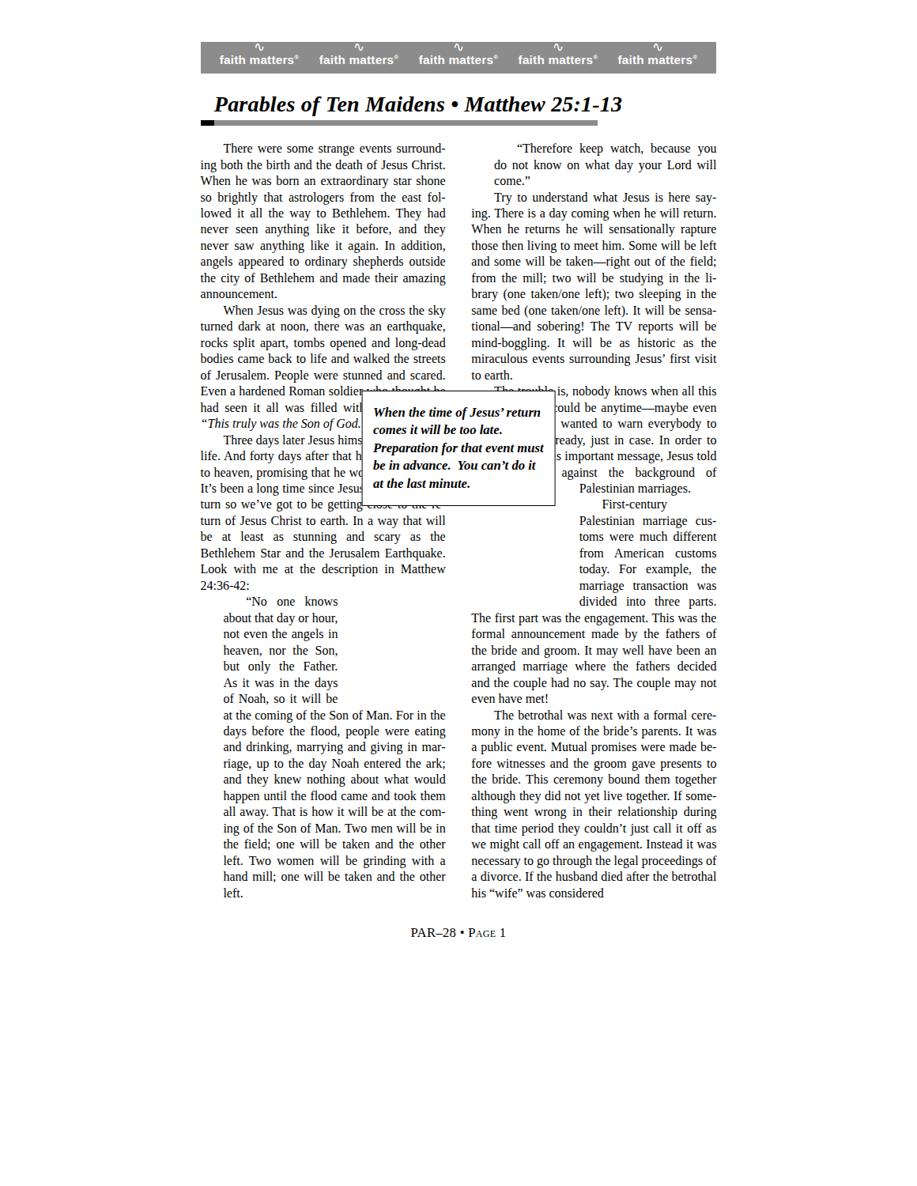∿faith matters®
∿faith matters®
∿faith matters®
∿faith matters®
∿faith matters®
Parables of Ten Maidens • Matthew 25:1-13
When the time of Jesus’ return comes it will be too late. Preparation for that event must be in advance. You can’t do it at the last minute.
There were some strange events surrounding both the birth and the death of Jesus Christ. When he was born an extraordinary star shone so brightly that astrologers from the east followed it all the way to Bethlehem. They had never seen anything like it before, and they never saw anything like it again. In addition, angels appeared to ordinary shepherds outside the city of Bethlehem and made their amazing announcement.
When Jesus was dying on the cross the sky turned dark at noon, there was an earthquake, rocks split apart, tombs opened and long-dead bodies came back to life and walked the streets of Jerusalem. People were stunned and scared. Even a hardened Roman soldier who thought he had seen it all was filled with awe and said, “This truly was the Son of God.”
Three days later Jesus himself came back to life. And forty days after that he ascended back to heaven, promising that he would come again. It’s been a long time since Jesus promised to return so we’ve got to be getting close to the return of Jesus Christ to earth. In a way that will be at least as stunning and scary as the Bethlehem Star and the Jerusalem Earthquake. Look with me at the description in Matthew 24:36-42:
“No one knows about that day or hour, not even the angels in heaven, nor the Son, but only the Father. As it was in the days of Noah, so it will be at the coming of the Son of Man. For in the days before the flood, people were eating and drinking, marrying and giving in marriage, up to the day Noah entered the ark; and they knew nothing about what would happen until the flood came and took them all away. That is how it will be at the coming of the Son of Man. Two men will be in the field; one will be taken and the other left. Two women will be grinding with a hand mill; one will be taken and the other left.
“Therefore keep watch, because you do not know on what day your Lord will come.”
Try to understand what Jesus is here saying. There is a day coming when he will return. When he returns he will sensationally rapture those then living to meet him. Some will be left and some will be taken—right out of the field; from the mill; two will be studying in the library (one taken/one left); two sleeping in the same bed (one taken/one left). It will be sensational—and sobering! The TV reports will be mind-boggling. It will be as historic as the miraculous events surrounding Jesus’ first visit to earth.
The trouble is, nobody knows when all this will happen. It could be anytime—maybe even today. So, Jesus wanted to warn everybody to be sure and be ready, just in case. In order to communicate this important message, Jesus told a parable set against the background of Palestinian marriages.
First-century Palestinian marriage customs were much different from American customs today. For example, the marriage transaction was divided into three parts. The first part was the engagement. This was the formal announcement made by the fathers of the bride and groom. It may well have been an arranged marriage where the fathers decided and the couple had no say. The couple may not even have met!
The betrothal was next with a formal ceremony in the home of the bride’s parents. It was a public event. Mutual promises were made before witnesses and the groom gave presents to the bride. This ceremony bound them together although they did not yet live together. If something went wrong in their relationship during that time period they couldn’t just call it off as we might call off an engagement. Instead it was necessary to go through the legal proceedings of a divorce. If the husband died after the betrothal his “wife” was considered
PAR–28 • Page 1